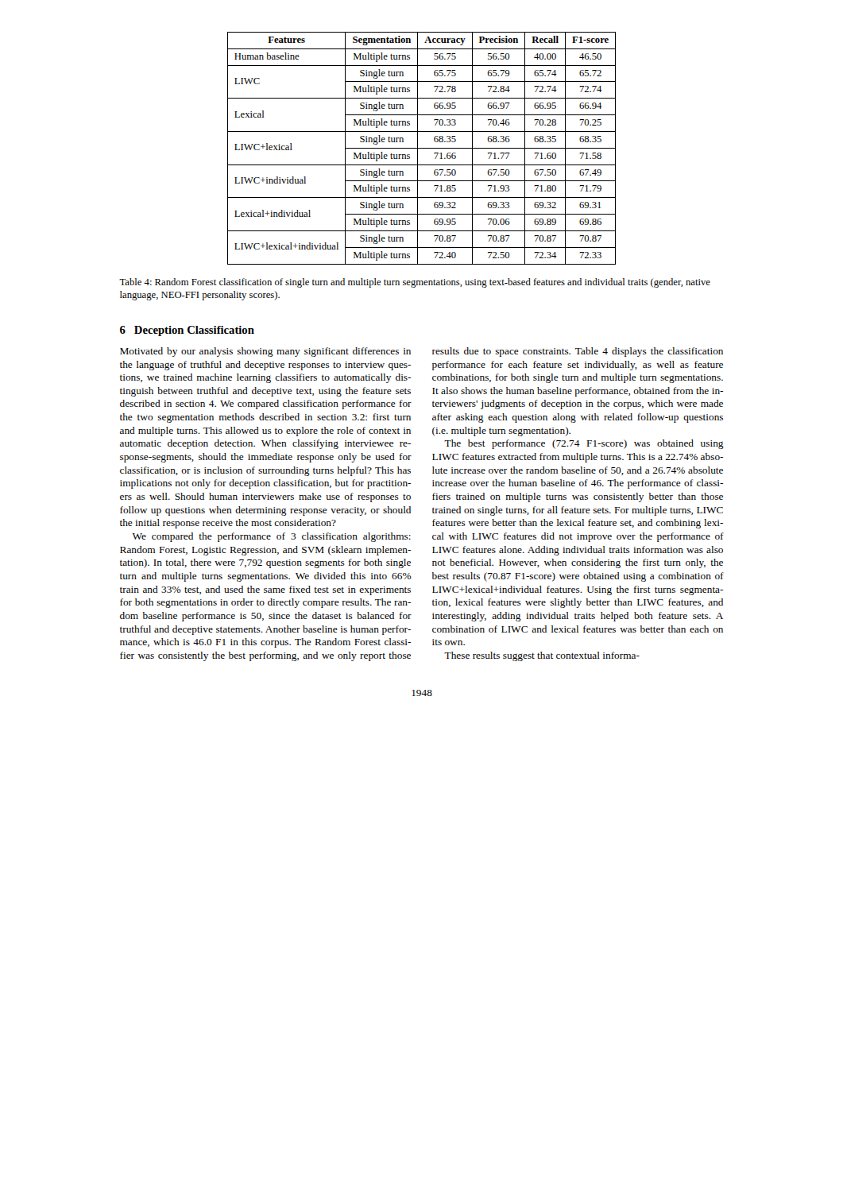| Features | Segmentation | Accuracy | Precision | Recall | F1-score |
| --- | --- | --- | --- | --- | --- |
| Human baseline | Multiple turns | 56.75 | 56.50 | 40.00 | 46.50 |
| LIWC | Single turn | 65.75 | 65.79 | 65.74 | 65.72 |
| Multiple turns | 72.78 | 72.84 | 72.74 | 72.74 |
| Lexical | Single turn | 66.95 | 66.97 | 66.95 | 66.94 |
| Multiple turns | 70.33 | 70.46 | 70.28 | 70.25 |
| LIWC+lexical | Single turn | 68.35 | 68.36 | 68.35 | 68.35 |
| Multiple turns | 71.66 | 71.77 | 71.60 | 71.58 |
| LIWC+individual | Single turn | 67.50 | 67.50 | 67.50 | 67.49 |
| Multiple turns | 71.85 | 71.93 | 71.80 | 71.79 |
| Lexical+individual | Single turn | 69.32 | 69.33 | 69.32 | 69.31 |
| Multiple turns | 69.95 | 70.06 | 69.89 | 69.86 |
| LIWC+lexical+individual | Single turn | 70.87 | 70.87 | 70.87 | 70.87 |
| Multiple turns | 72.40 | 72.50 | 72.34 | 72.33 |
Table 4: Random Forest classification of single turn and multiple turn segmentations, using text-based features and individual traits (gender, native language, NEO-FFI personality scores).
6 Deception Classification
Motivated by our analysis showing many significant differences in the language of truthful and deceptive responses to interview questions, we trained machine learning classifiers to automatically distinguish between truthful and deceptive text, using the feature sets described in section 4. We compared classification performance for the two segmentation methods described in section 3.2: first turn and multiple turns. This allowed us to explore the role of context in automatic deception detection. When classifying interviewee response-segments, should the immediate response only be used for classification, or is inclusion of surrounding turns helpful? This has implications not only for deception classification, but for practitioners as well. Should human interviewers make use of responses to follow up questions when determining response veracity, or should the initial response receive the most consideration?
We compared the performance of 3 classification algorithms: Random Forest, Logistic Regression, and SVM (sklearn implementation). In total, there were 7,792 question segments for both single turn and multiple turns segmentations. We divided this into 66% train and 33% test, and used the same fixed test set in experiments for both segmentations in order to directly compare results. The random baseline performance is 50, since the dataset is balanced for truthful and deceptive statements. Another baseline is human performance, which is 46.0 F1 in this corpus. The Random Forest classifier was consistently the best performing, and we only report those results due to space constraints. Table 4 displays the classification performance for each feature set individually, as well as feature combinations, for both single turn and multiple turn segmentations. It also shows the human baseline performance, obtained from the interviewers' judgments of deception in the corpus, which were made after asking each question along with related follow-up questions (i.e. multiple turn segmentation).
The best performance (72.74 F1-score) was obtained using LIWC features extracted from multiple turns. This is a 22.74% absolute increase over the random baseline of 50, and a 26.74% absolute increase over the human baseline of 46. The performance of classifiers trained on multiple turns was consistently better than those trained on single turns, for all feature sets. For multiple turns, LIWC features were better than the lexical feature set, and combining lexical with LIWC features did not improve over the performance of LIWC features alone. Adding individual traits information was also not beneficial. However, when considering the first turn only, the best results (70.87 F1-score) were obtained using a combination of LIWC+lexical+individual features. Using the first turns segmentation, lexical features were slightly better than LIWC features, and interestingly, adding individual traits helped both feature sets. A combination of LIWC and lexical features was better than each on its own.
These results suggest that contextual informa-
1948